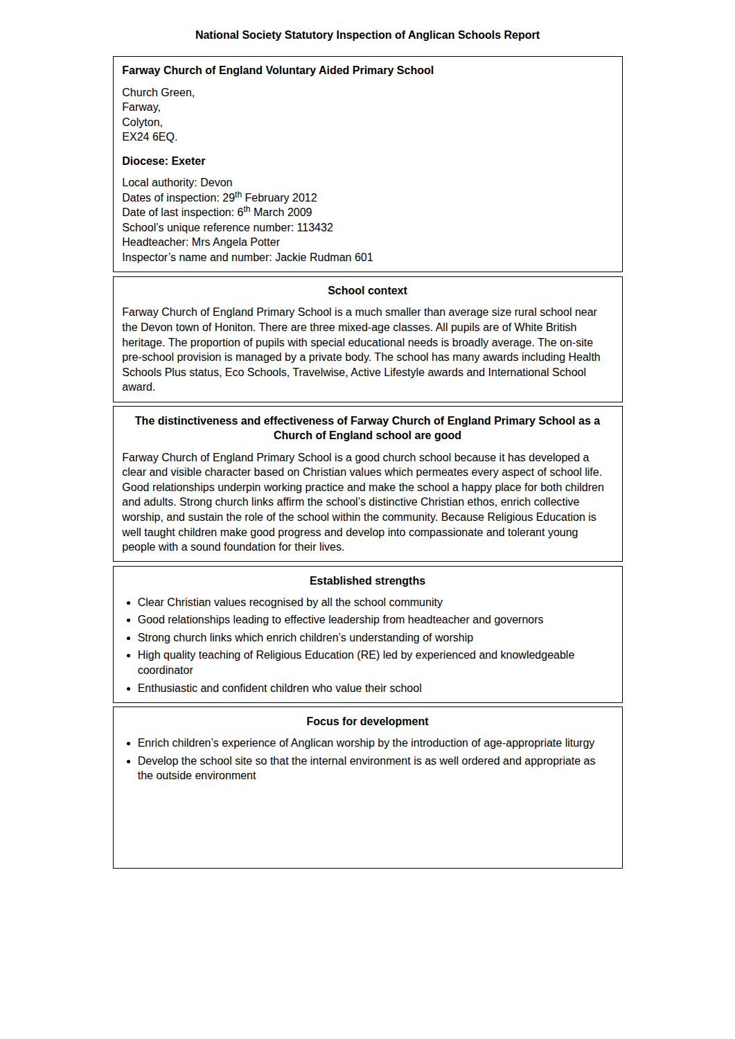National Society Statutory Inspection of Anglican Schools Report
Farway Church of England Voluntary Aided Primary School
Church Green,
Farway,
Colyton,
EX24 6EQ.
Diocese: Exeter
Local authority: Devon
Dates of inspection: 29th February 2012
Date of last inspection: 6th March 2009
School’s unique reference number: 113432
Headteacher: Mrs Angela Potter
Inspector’s name and number: Jackie Rudman 601
School context
Farway Church of England Primary School is a much smaller than average size rural school near the Devon town of Honiton. There are three mixed-age classes. All pupils are of White British heritage. The proportion of pupils with special educational needs is broadly average. The on-site pre-school provision is managed by a private body. The school has many awards including Health Schools Plus status, Eco Schools, Travelwise, Active Lifestyle awards and International School award.
The distinctiveness and effectiveness of Farway Church of England Primary School as a Church of England school are good
Farway Church of England Primary School is a good church school because it has developed a clear and visible character based on Christian values which permeates every aspect of school life. Good relationships underpin working practice and make the school a happy place for both children and adults. Strong church links affirm the school’s distinctive Christian ethos, enrich collective worship, and sustain the role of the school within the community. Because Religious Education is well taught children make good progress and develop into compassionate and tolerant young people with a sound foundation for their lives.
Established strengths
Clear Christian values recognised by all the school community
Good relationships leading to effective leadership from headteacher and governors
Strong church links which enrich children’s understanding of worship
High quality teaching of Religious Education (RE) led by experienced and knowledgeable coordinator
Enthusiastic and confident children who value their school
Focus for development
Enrich children’s experience of Anglican worship by the introduction of age-appropriate liturgy
Develop the school site so that the internal environment is as well ordered and appropriate as the outside environment